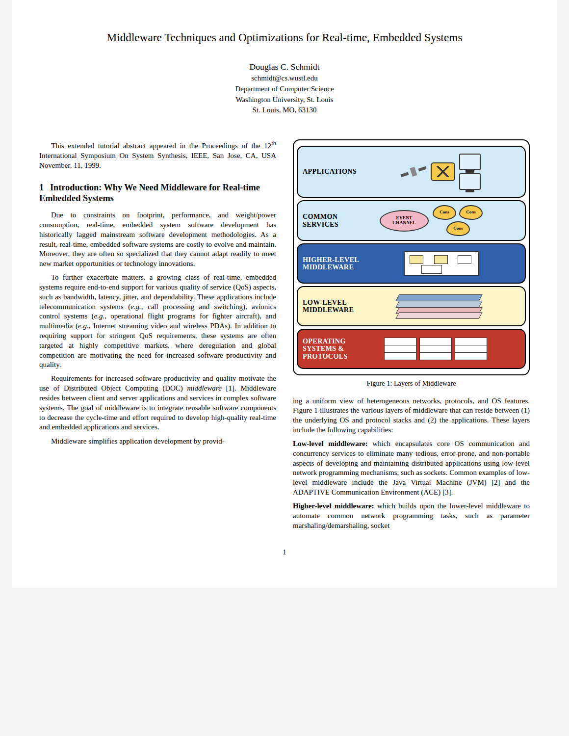Middleware Techniques and Optimizations for Real-time, Embedded Systems
Douglas C. Schmidt
schmidt@cs.wustl.edu
Department of Computer Science
Washington University, St. Louis
St. Louis, MO, 63130
This extended tutorial abstract appeared in the Proceedings of the 12th International Symposium On System Synthesis, IEEE, San Jose, CA, USA November, 11, 1999.
1 Introduction: Why We Need Middleware for Real-time Embedded Systems
Due to constraints on footprint, performance, and weight/power consumption, real-time, embedded system software development has historically lagged mainstream software development methodologies. As a result, real-time, embedded software systems are costly to evolve and maintain. Moreover, they are often so specialized that they cannot adapt readily to meet new market opportunities or technology innovations.
To further exacerbate matters, a growing class of real-time, embedded systems require end-to-end support for various quality of service (QoS) aspects, such as bandwidth, latency, jitter, and dependability. These applications include telecommunication systems (e.g., call processing and switching), avionics control systems (e.g., operational flight programs for fighter aircraft), and multimedia (e.g., Internet streaming video and wireless PDAs). In addition to requiring support for stringent QoS requirements, these systems are often targeted at highly competitive markets, where deregulation and global competition are motivating the need for increased software productivity and quality.
Requirements for increased software productivity and quality motivate the use of Distributed Object Computing (DOC) middleware [1]. Middleware resides between client and server applications and services in complex software systems. The goal of middleware is to integrate reusable software components to decrease the cycle-time and effort required to develop high-quality real-time and embedded applications and services.
Middleware simplifies application development by provid-
APPLICATIONS
COMMON
SERVICES
EVENT
CHANNEL
Cons
Cons
Cons
HIGHER-LEVEL
MIDDLEWARE
LOW-LEVEL
MIDDLEWARE
OPERATING
SYSTEMS &
PROTOCOLS
Figure 1: Layers of Middleware
ing a uniform view of heterogeneous networks, protocols, and OS features. Figure 1 illustrates the various layers of middleware that can reside between (1) the underlying OS and protocol stacks and (2) the applications. These layers include the following capabilities:
Low-level middleware: which encapsulates core OS communication and concurrency services to eliminate many tedious, error-prone, and non-portable aspects of developing and maintaining distributed applications using low-level network programming mechanisms, such as sockets. Common examples of low-level middleware include the Java Virtual Machine (JVM) [2] and the ADAPTIVE Communication Environment (ACE) [3].
Higher-level middleware: which builds upon the lower-level middleware to automate common network programming tasks, such as parameter marshaling/demarshaling, socket
1